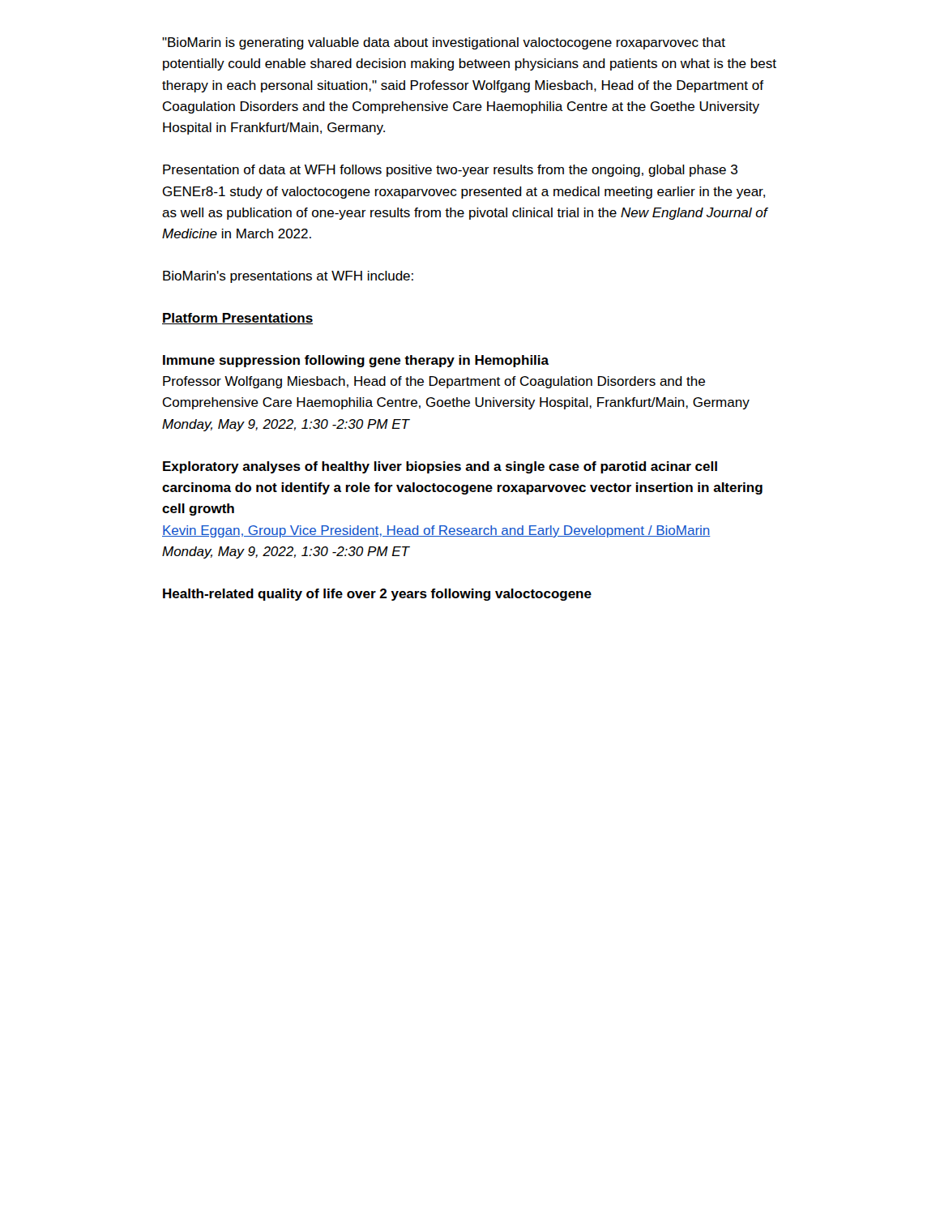"BioMarin is generating valuable data about investigational valoctocogene roxaparvovec that potentially could enable shared decision making between physicians and patients on what is the best therapy in each personal situation," said Professor Wolfgang Miesbach, Head of the Department of Coagulation Disorders and the Comprehensive Care Haemophilia Centre at the Goethe University Hospital in Frankfurt/Main, Germany.
Presentation of data at WFH follows positive two-year results from the ongoing, global phase 3 GENEr8-1 study of valoctocogene roxaparvovec presented at a medical meeting earlier in the year, as well as publication of one-year results from the pivotal clinical trial in the New England Journal of Medicine in March 2022.
BioMarin's presentations at WFH include:
Platform Presentations
Immune suppression following gene therapy in Hemophilia
Professor Wolfgang Miesbach, Head of the Department of Coagulation Disorders and the Comprehensive Care Haemophilia Centre, Goethe University Hospital, Frankfurt/Main, Germany
Monday, May 9, 2022, 1:30 -2:30 PM ET
Exploratory analyses of healthy liver biopsies and a single case of parotid acinar cell carcinoma do not identify a role for valoctocogene roxaparvovec vector insertion in altering cell growth
Kevin Eggan, Group Vice President, Head of Research and Early Development / BioMarin
Monday, May 9, 2022, 1:30 -2:30 PM ET
Health-related quality of life over 2 years following valoctocogene